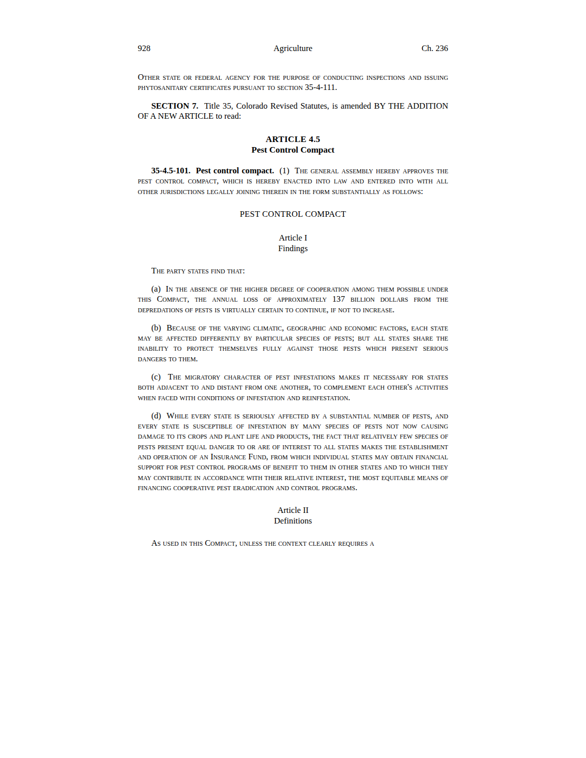928
Agriculture
Ch. 236
Other state or federal agency for the purpose of conducting inspections and issuing phytosanitary certificates pursuant to section 35-4-111.
SECTION 7. Title 35, Colorado Revised Statutes, is amended BY THE ADDITION OF A NEW ARTICLE to read:
ARTICLE 4.5
Pest Control Compact
35-4.5-101. Pest control compact. (1) The general assembly hereby approves the pest control compact, which is hereby enacted into law and entered into with all other jurisdictions legally joining therein in the form substantially as follows:
PEST CONTROL COMPACT
Article I Findings
The party states find that:
(a) In the absence of the higher degree of cooperation among them possible under this Compact, the annual loss of approximately 137 billion dollars from the depredations of pests is virtually certain to continue, if not to increase.
(b) Because of the varying climatic, geographic and economic factors, each state may be affected differently by particular species of pests; but all states share the inability to protect themselves fully against those pests which present serious dangers to them.
(c) The migratory character of pest infestations makes it necessary for states both adjacent to and distant from one another, to complement each other's activities when faced with conditions of infestation and reinfestation.
(d) While every state is seriously affected by a substantial number of pests, and every state is susceptible of infestation by many species of pests not now causing damage to its crops and plant life and products, the fact that relatively few species of pests present equal danger to or are of interest to all states makes the establishment and operation of an Insurance Fund, from which individual states may obtain financial support for pest control programs of benefit to them in other states and to which they may contribute in accordance with their relative interest, the most equitable means of financing cooperative pest eradication and control programs.
Article II Definitions
As used in this Compact, unless the context clearly requires a